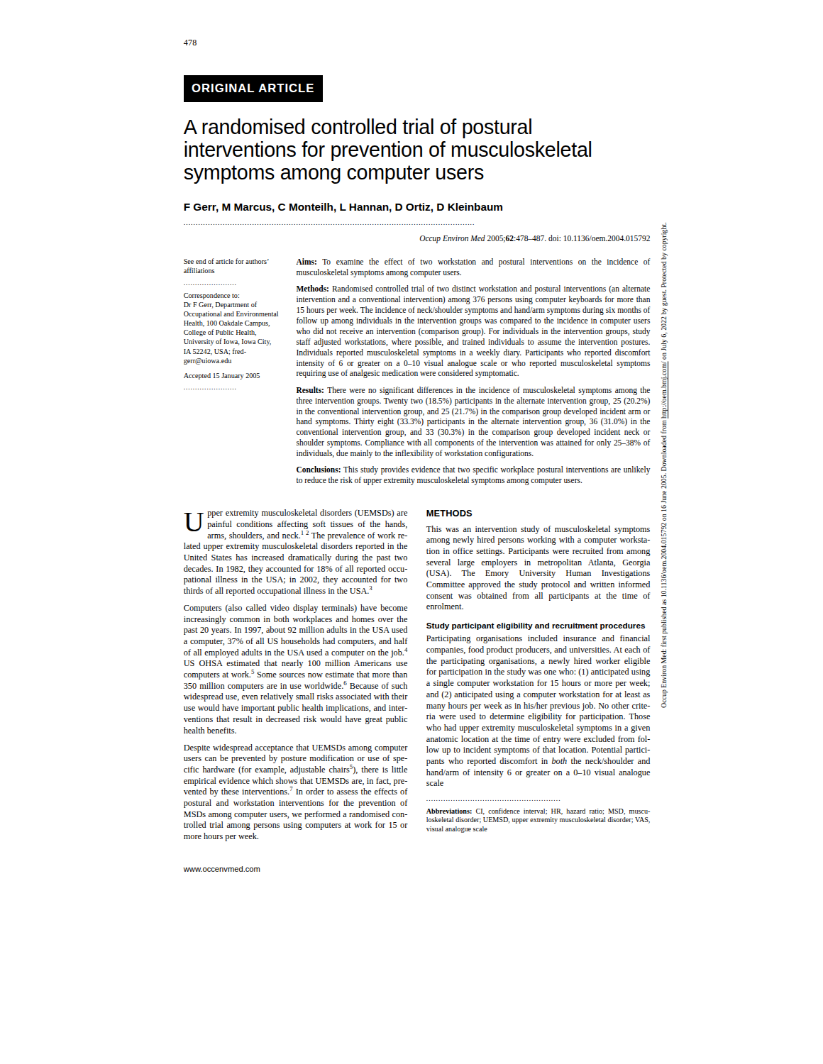Occup Environ Med: first published as 10.1136/oem.2004.015792 on 16 June 2005. Downloaded from http://oem.bmj.com/ on July 6, 2022 by guest. Protected by copyright.
478
ORIGINAL ARTICLE
A randomised controlled trial of postural interventions for prevention of musculoskeletal symptoms among computer users
F Gerr, M Marcus, C Monteilh, L Hannan, D Ortiz, D Kleinbaum
.......................................................................................................................
Occup Environ Med 2005;62:478–487. doi: 10.1136/oem.2004.015792
See end of article for authors’ affiliations
.......................
Correspondence to:
Dr F Gerr, Department of Occupational and Environmental Health, 100 Oakdale Campus, College of Public Health, University of Iowa, Iowa City, IA 52242, USA; fred-gerr@uiowa.edu
Accepted 15 January 2005
.......................
Aims: To examine the effect of two workstation and postural interventions on the incidence of musculoskeletal symptoms among computer users.
Methods: Randomised controlled trial of two distinct workstation and postural interventions (an alternate intervention and a conventional intervention) among 376 persons using computer keyboards for more than 15 hours per week. The incidence of neck/shoulder symptoms and hand/arm symptoms during six months of follow up among individuals in the intervention groups was compared to the incidence in computer users who did not receive an intervention (comparison group). For individuals in the intervention groups, study staff adjusted workstations, where possible, and trained individuals to assume the intervention postures. Individuals reported musculoskeletal symptoms in a weekly diary. Participants who reported discomfort intensity of 6 or greater on a 0–10 visual analogue scale or who reported musculoskeletal symptoms requiring use of analgesic medication were considered symptomatic.
Results: There were no significant differences in the incidence of musculoskeletal symptoms among the three intervention groups. Twenty two (18.5%) participants in the alternate intervention group, 25 (20.2%) in the conventional intervention group, and 25 (21.7%) in the comparison group developed incident arm or hand symptoms. Thirty eight (33.3%) participants in the alternate intervention group, 36 (31.0%) in the conventional intervention group, and 33 (30.3%) in the comparison group developed incident neck or shoulder symptoms. Compliance with all components of the intervention was attained for only 25–38% of individuals, due mainly to the inflexibility of workstation configurations.
Conclusions: This study provides evidence that two specific workplace postural interventions are unlikely to reduce the risk of upper extremity musculoskeletal symptoms among computer users.
Upper extremity musculoskeletal disorders (UEMSDs) are painful conditions affecting soft tissues of the hands, arms, shoulders, and neck.1 2 The prevalence of work related upper extremity musculoskeletal disorders reported in the United States has increased dramatically during the past two decades. In 1982, they accounted for 18% of all reported occupational illness in the USA; in 2002, they accounted for two thirds of all reported occupational illness in the USA.3
Computers (also called video display terminals) have become increasingly common in both workplaces and homes over the past 20 years. In 1997, about 92 million adults in the USA used a computer, 37% of all US households had computers, and half of all employed adults in the USA used a computer on the job.4 US OHSA estimated that nearly 100 million Americans use computers at work.5 Some sources now estimate that more than 350 million computers are in use worldwide.6 Because of such widespread use, even relatively small risks associated with their use would have important public health implications, and interventions that result in decreased risk would have great public health benefits.
Despite widespread acceptance that UEMSDs among computer users can be prevented by posture modification or use of specific hardware (for example, adjustable chairs5), there is little empirical evidence which shows that UEMSDs are, in fact, prevented by these interventions.7 In order to assess the effects of postural and workstation interventions for the prevention of MSDs among computer users, we performed a randomised controlled trial among persons using computers at work for 15 or more hours per week.
METHODS
This was an intervention study of musculoskeletal symptoms among newly hired persons working with a computer workstation in office settings. Participants were recruited from among several large employers in metropolitan Atlanta, Georgia (USA). The Emory University Human Investigations Committee approved the study protocol and written informed consent was obtained from all participants at the time of enrolment.
Study participant eligibility and recruitment procedures
Participating organisations included insurance and financial companies, food product producers, and universities. At each of the participating organisations, a newly hired worker eligible for participation in the study was one who: (1) anticipated using a single computer workstation for 15 hours or more per week; and (2) anticipated using a computer workstation for at least as many hours per week as in his/her previous job. No other criteria were used to determine eligibility for participation. Those who had upper extremity musculoskeletal symptoms in a given anatomic location at the time of entry were excluded from follow up to incident symptoms of that location. Potential participants who reported discomfort in both the neck/shoulder and hand/arm of intensity 6 or greater on a 0–10 visual analogue scale
....................................................... Abbreviations: CI, confidence interval; HR, hazard ratio; MSD, musculoskeletal disorder; UEMSD, upper extremity musculoskeletal disorder; VAS, visual analogue scale
www.occenvmed.com